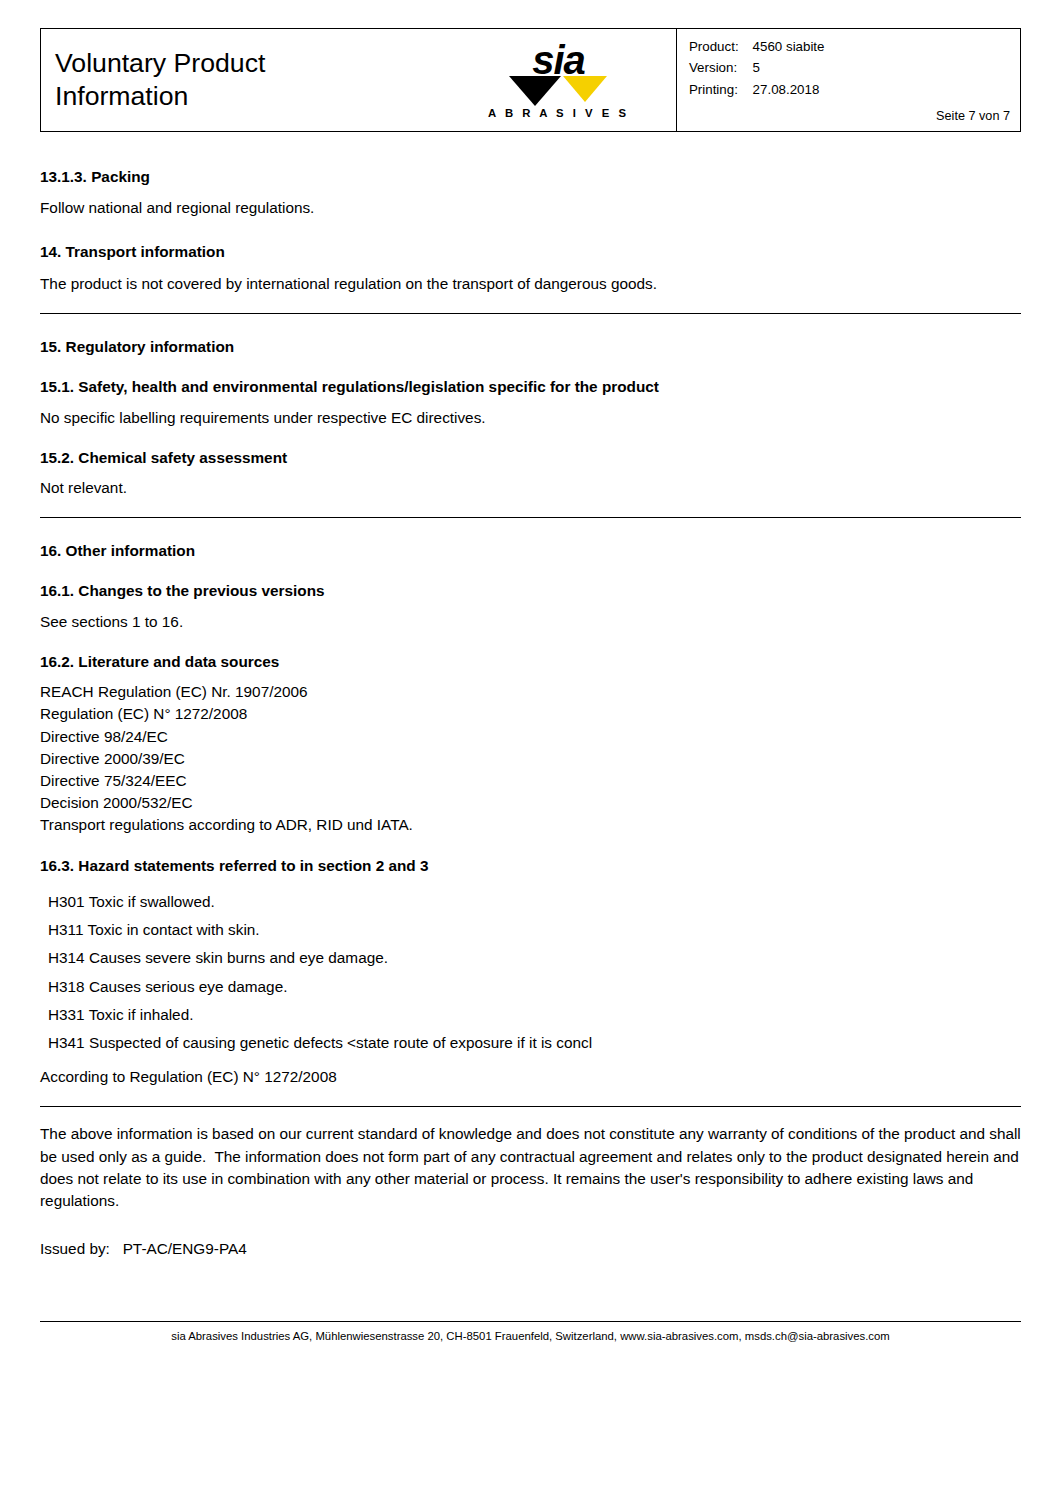Voluntary Product
Information
sia
A B R A S I V E S
| Product: | 4560 siabite |
| Version: | 5 |
| Printing: | 27.08.2018 |
Seite 7 von 7
13.1.3. Packing
Follow national and regional regulations.
14. Transport information
The product is not covered by international regulation on the transport of dangerous goods.
15. Regulatory information
15.1. Safety, health and environmental regulations/legislation specific for the product
No specific labelling requirements under respective EC directives.
15.2. Chemical safety assessment
Not relevant.
16. Other information
16.1. Changes to the previous versions
See sections 1 to 16.
16.2. Literature and data sources
REACH Regulation (EC) Nr. 1907/2006
Regulation (EC) N° 1272/2008
Directive 98/24/EC
Directive 2000/39/EC
Directive 75/324/EEC
Decision 2000/532/EC
Transport regulations according to ADR, RID und IATA.
16.3. Hazard statements referred to in section 2 and 3
H301 Toxic if swallowed.
H311 Toxic in contact with skin.
H314 Causes severe skin burns and eye damage.
H318 Causes serious eye damage.
H331 Toxic if inhaled.
H341 Suspected of causing genetic defects <state route of exposure if it is concl
According to Regulation (EC) N° 1272/2008
The above information is based on our current standard of knowledge and does not constitute any warranty of conditions of the product and shall be used only as a guide. The information does not form part of any contractual agreement and relates only to the product designated herein and does not relate to its use in combination with any other material or process. It remains the user's responsibility to adhere existing laws and regulations.
Issued by: PT-AC/ENG9-PA4
sia Abrasives Industries AG, Mühlenwiesenstrasse 20, CH-8501 Frauenfeld, Switzerland, www.sia-abrasives.com, msds.ch@sia-abrasives.com